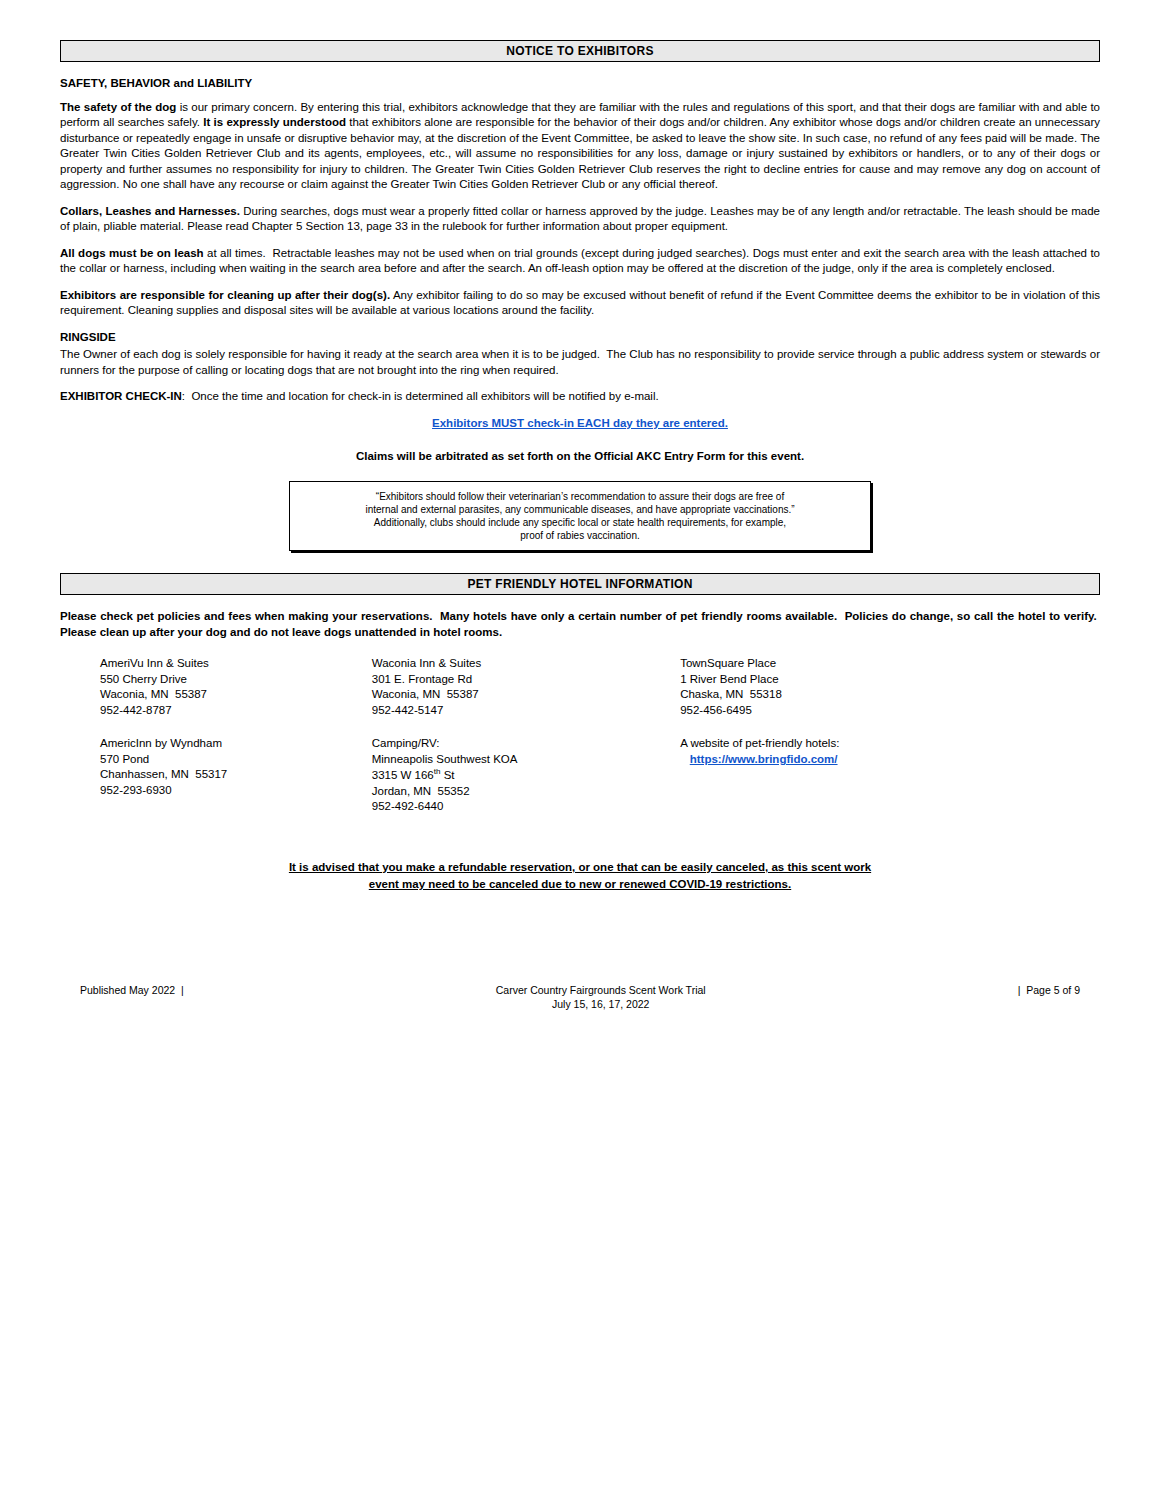NOTICE TO EXHIBITORS
SAFETY, BEHAVIOR and LIABILITY
The safety of the dog is our primary concern. By entering this trial, exhibitors acknowledge that they are familiar with the rules and regulations of this sport, and that their dogs are familiar with and able to perform all searches safely. It is expressly understood that exhibitors alone are responsible for the behavior of their dogs and/or children. Any exhibitor whose dogs and/or children create an unnecessary disturbance or repeatedly engage in unsafe or disruptive behavior may, at the discretion of the Event Committee, be asked to leave the show site. In such case, no refund of any fees paid will be made. The Greater Twin Cities Golden Retriever Club and its agents, employees, etc., will assume no responsibilities for any loss, damage or injury sustained by exhibitors or handlers, or to any of their dogs or property and further assumes no responsibility for injury to children. The Greater Twin Cities Golden Retriever Club reserves the right to decline entries for cause and may remove any dog on account of aggression. No one shall have any recourse or claim against the Greater Twin Cities Golden Retriever Club or any official thereof.
Collars, Leashes and Harnesses. During searches, dogs must wear a properly fitted collar or harness approved by the judge. Leashes may be of any length and/or retractable. The leash should be made of plain, pliable material. Please read Chapter 5 Section 13, page 33 in the rulebook for further information about proper equipment.
All dogs must be on leash at all times. Retractable leashes may not be used when on trial grounds (except during judged searches). Dogs must enter and exit the search area with the leash attached to the collar or harness, including when waiting in the search area before and after the search. An off-leash option may be offered at the discretion of the judge, only if the area is completely enclosed.
Exhibitors are responsible for cleaning up after their dog(s). Any exhibitor failing to do so may be excused without benefit of refund if the Event Committee deems the exhibitor to be in violation of this requirement. Cleaning supplies and disposal sites will be available at various locations around the facility.
RINGSIDE
The Owner of each dog is solely responsible for having it ready at the search area when it is to be judged. The Club has no responsibility to provide service through a public address system or stewards or runners for the purpose of calling or locating dogs that are not brought into the ring when required.
EXHIBITOR CHECK-IN: Once the time and location for check-in is determined all exhibitors will be notified by e-mail.
Exhibitors MUST check-in EACH day they are entered.
Claims will be arbitrated as set forth on the Official AKC Entry Form for this event.
“Exhibitors should follow their veterinarian’s recommendation to assure their dogs are free of
internal and external parasites, any communicable diseases, and have appropriate vaccinations.”
Additionally, clubs should include any specific local or state health requirements, for example,
proof of rabies vaccination.
PET FRIENDLY HOTEL INFORMATION
Please check pet policies and fees when making your reservations. Many hotels have only a certain number of pet friendly rooms available. Policies do change, so call the hotel to verify. Please clean up after your dog and do not leave dogs unattended in hotel rooms.
| AmeriVu Inn & Suites 550 Cherry Drive Waconia, MN 55387 952-442-8787 | Waconia Inn & Suites 301 E. Frontage Rd Waconia, MN 55387 952-442-5147 | TownSquare Place 1 River Bend Place Chaska, MN 55318 952-456-6495 |
| AmericInn by Wyndham 570 Pond Chanhassen, MN 55317 952-293-6930 | Camping/RV: Minneapolis Southwest KOA 3315 W 166 th St Jordan, MN 55352 952-492-6440 | A website of pet-friendly hotels: https://www.bringfido.com/ |
It is advised that you make a refundable reservation, or one that can be easily canceled, as this scent work
event may need to be canceled due to new or renewed COVID-19 restrictions.
Published May 2022 |
Carver Country Fairgrounds Scent Work Trial
July 15, 16, 17, 2022
| Page 5 of 9